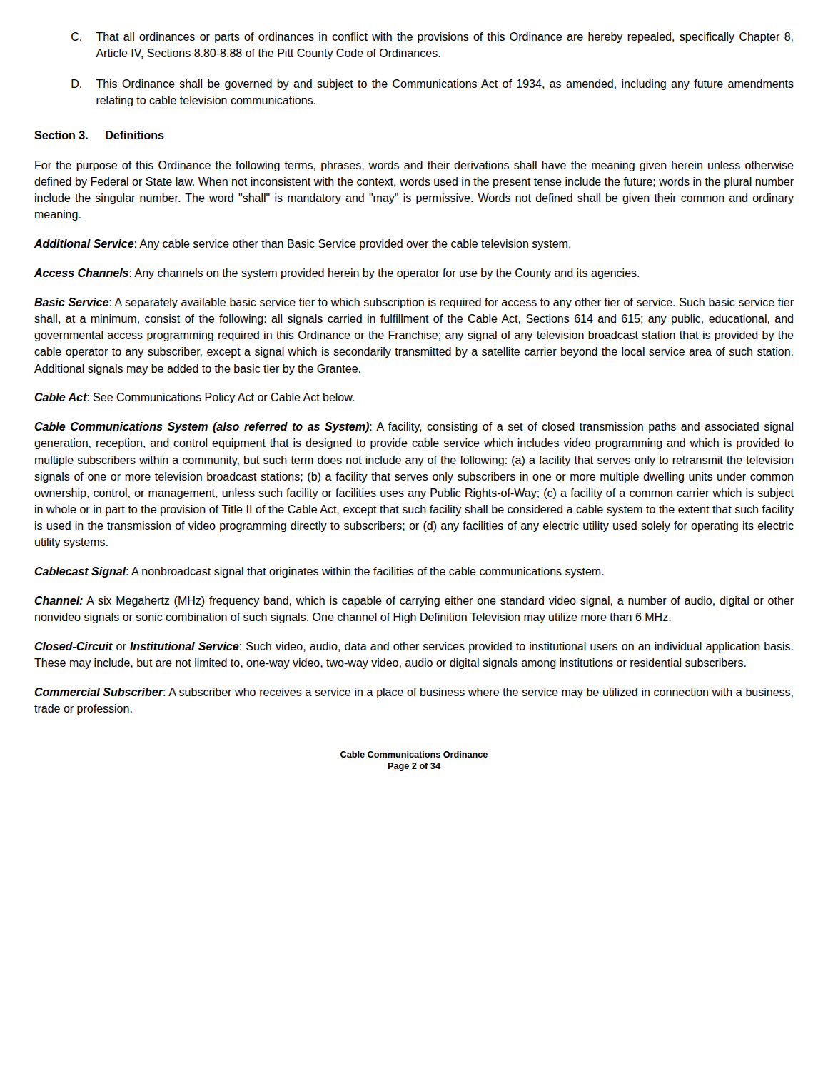C. That all ordinances or parts of ordinances in conflict with the provisions of this Ordinance are hereby repealed, specifically Chapter 8, Article IV, Sections 8.80-8.88 of the Pitt County Code of Ordinances.
D. This Ordinance shall be governed by and subject to the Communications Act of 1934, as amended, including any future amendments relating to cable television communications.
Section 3. Definitions
For the purpose of this Ordinance the following terms, phrases, words and their derivations shall have the meaning given herein unless otherwise defined by Federal or State law. When not inconsistent with the context, words used in the present tense include the future; words in the plural number include the singular number. The word "shall" is mandatory and "may" is permissive. Words not defined shall be given their common and ordinary meaning.
Additional Service: Any cable service other than Basic Service provided over the cable television system.
Access Channels: Any channels on the system provided herein by the operator for use by the County and its agencies.
Basic Service: A separately available basic service tier to which subscription is required for access to any other tier of service. Such basic service tier shall, at a minimum, consist of the following: all signals carried in fulfillment of the Cable Act, Sections 614 and 615; any public, educational, and governmental access programming required in this Ordinance or the Franchise; any signal of any television broadcast station that is provided by the cable operator to any subscriber, except a signal which is secondarily transmitted by a satellite carrier beyond the local service area of such station. Additional signals may be added to the basic tier by the Grantee.
Cable Act: See Communications Policy Act or Cable Act below.
Cable Communications System (also referred to as System): A facility, consisting of a set of closed transmission paths and associated signal generation, reception, and control equipment that is designed to provide cable service which includes video programming and which is provided to multiple subscribers within a community, but such term does not include any of the following: (a) a facility that serves only to retransmit the television signals of one or more television broadcast stations; (b) a facility that serves only subscribers in one or more multiple dwelling units under common ownership, control, or management, unless such facility or facilities uses any Public Rights-of-Way; (c) a facility of a common carrier which is subject in whole or in part to the provision of Title II of the Cable Act, except that such facility shall be considered a cable system to the extent that such facility is used in the transmission of video programming directly to subscribers; or (d) any facilities of any electric utility used solely for operating its electric utility systems.
Cablecast Signal: A nonbroadcast signal that originates within the facilities of the cable communications system.
Channel: A six Megahertz (MHz) frequency band, which is capable of carrying either one standard video signal, a number of audio, digital or other nonvideo signals or sonic combination of such signals. One channel of High Definition Television may utilize more than 6 MHz.
Closed-Circuit or Institutional Service: Such video, audio, data and other services provided to institutional users on an individual application basis. These may include, but are not limited to, one-way video, two-way video, audio or digital signals among institutions or residential subscribers.
Commercial Subscriber: A subscriber who receives a service in a place of business where the service may be utilized in connection with a business, trade or profession.
Cable Communications Ordinance
Page 2 of 34